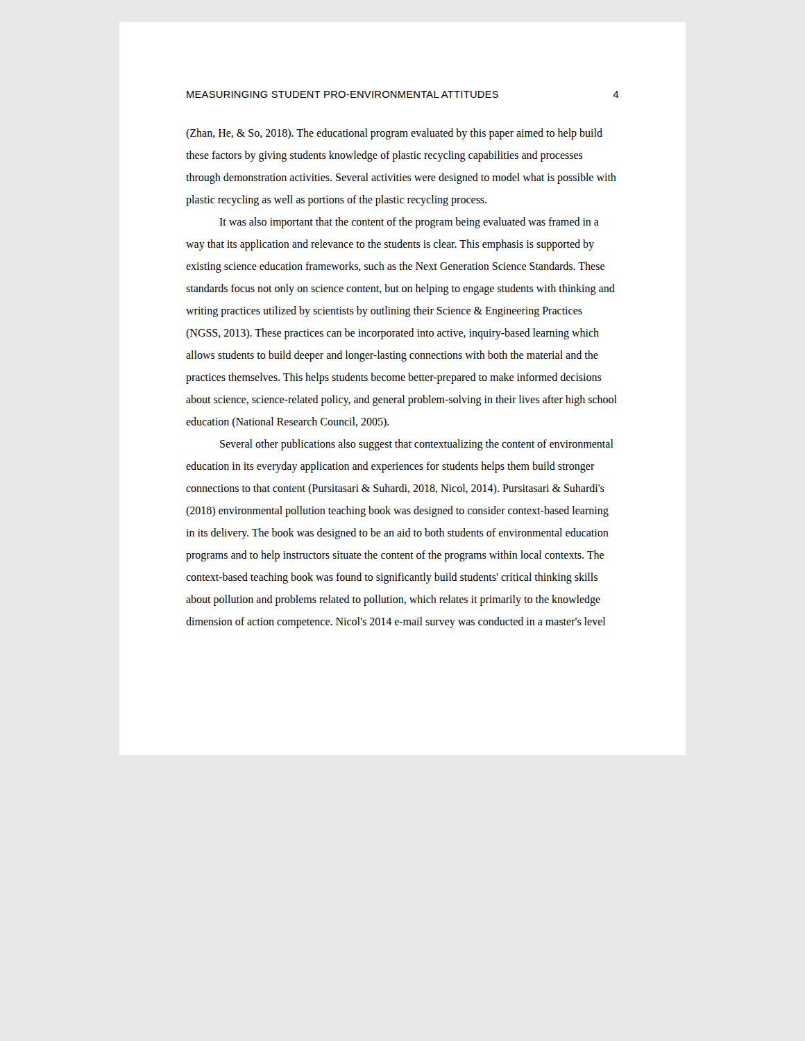Measuringing Student Pro-Environmental Attitudes 4
(Zhan, He, & So, 2018). The educational program evaluated by this paper aimed to help build these factors by giving students knowledge of plastic recycling capabilities and processes through demonstration activities. Several activities were designed to model what is possible with plastic recycling as well as portions of the plastic recycling process.
It was also important that the content of the program being evaluated was framed in a way that its application and relevance to the students is clear. This emphasis is supported by existing science education frameworks, such as the Next Generation Science Standards. These standards focus not only on science content, but on helping to engage students with thinking and writing practices utilized by scientists by outlining their Science & Engineering Practices (NGSS, 2013). These practices can be incorporated into active, inquiry-based learning which allows students to build deeper and longer-lasting connections with both the material and the practices themselves. This helps students become better-prepared to make informed decisions about science, science-related policy, and general problem-solving in their lives after high school education (National Research Council, 2005).
Several other publications also suggest that contextualizing the content of environmental education in its everyday application and experiences for students helps them build stronger connections to that content (Pursitasari & Suhardi, 2018, Nicol, 2014). Pursitasari & Suhardi's (2018) environmental pollution teaching book was designed to consider context-based learning in its delivery. The book was designed to be an aid to both students of environmental education programs and to help instructors situate the content of the programs within local contexts. The context-based teaching book was found to significantly build students' critical thinking skills about pollution and problems related to pollution, which relates it primarily to the knowledge dimension of action competence. Nicol's 2014 e-mail survey was conducted in a master's level